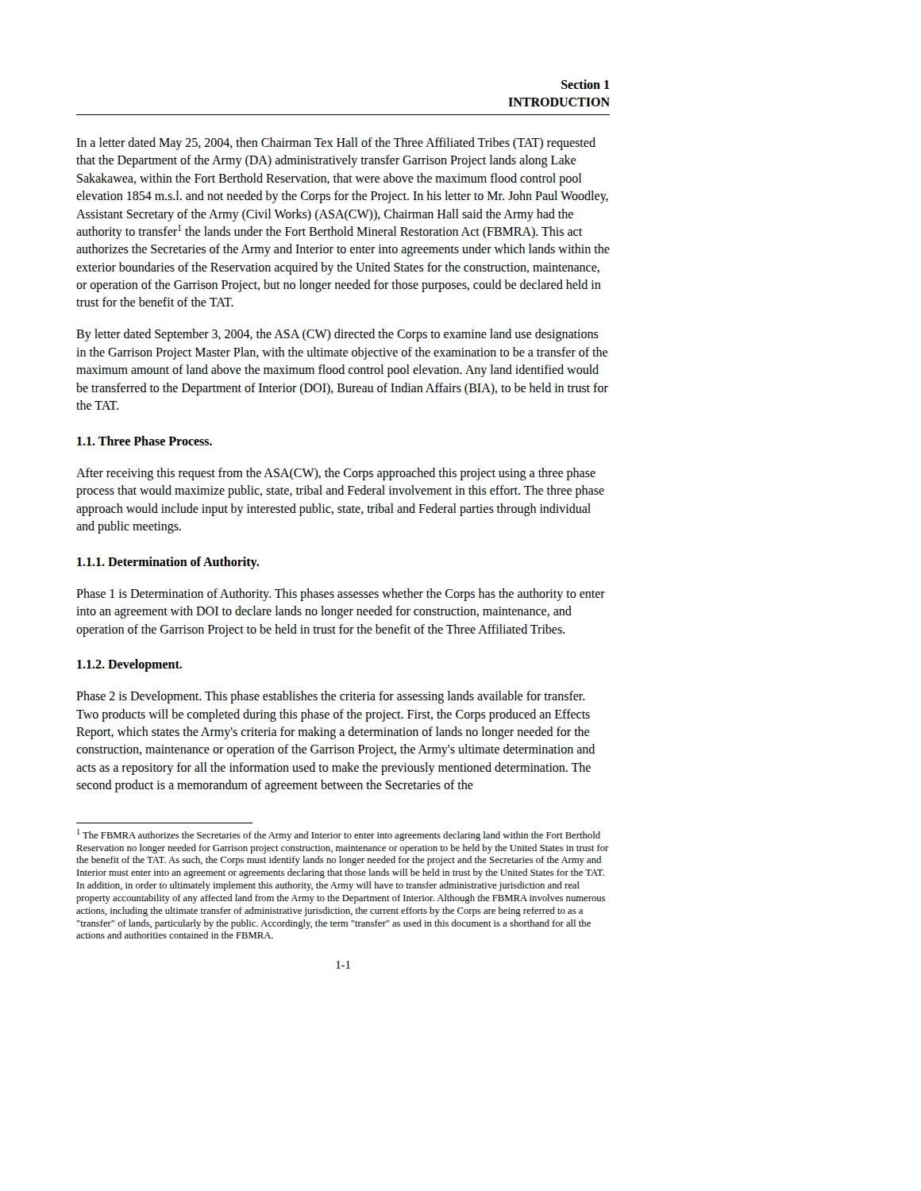Section 1 INTRODUCTION
In a letter dated May 25, 2004, then Chairman Tex Hall of the Three Affiliated Tribes (TAT) requested that the Department of the Army (DA) administratively transfer Garrison Project lands along Lake Sakakawea, within the Fort Berthold Reservation, that were above the maximum flood control pool elevation 1854 m.s.l. and not needed by the Corps for the Project. In his letter to Mr. John Paul Woodley, Assistant Secretary of the Army (Civil Works) (ASA(CW)), Chairman Hall said the Army had the authority to transfer1 the lands under the Fort Berthold Mineral Restoration Act (FBMRA). This act authorizes the Secretaries of the Army and Interior to enter into agreements under which lands within the exterior boundaries of the Reservation acquired by the United States for the construction, maintenance, or operation of the Garrison Project, but no longer needed for those purposes, could be declared held in trust for the benefit of the TAT.
By letter dated September 3, 2004, the ASA (CW) directed the Corps to examine land use designations in the Garrison Project Master Plan, with the ultimate objective of the examination to be a transfer of the maximum amount of land above the maximum flood control pool elevation. Any land identified would be transferred to the Department of Interior (DOI), Bureau of Indian Affairs (BIA), to be held in trust for the TAT.
1.1. Three Phase Process.
After receiving this request from the ASA(CW), the Corps approached this project using a three phase process that would maximize public, state, tribal and Federal involvement in this effort. The three phase approach would include input by interested public, state, tribal and Federal parties through individual and public meetings.
1.1.1. Determination of Authority.
Phase 1 is Determination of Authority. This phases assesses whether the Corps has the authority to enter into an agreement with DOI to declare lands no longer needed for construction, maintenance, and operation of the Garrison Project to be held in trust for the benefit of the Three Affiliated Tribes.
1.1.2. Development.
Phase 2 is Development. This phase establishes the criteria for assessing lands available for transfer. Two products will be completed during this phase of the project. First, the Corps produced an Effects Report, which states the Army's criteria for making a determination of lands no longer needed for the construction, maintenance or operation of the Garrison Project, the Army's ultimate determination and acts as a repository for all the information used to make the previously mentioned determination. The second product is a memorandum of agreement between the Secretaries of the
1 The FBMRA authorizes the Secretaries of the Army and Interior to enter into agreements declaring land within the Fort Berthold Reservation no longer needed for Garrison project construction, maintenance or operation to be held by the United States in trust for the benefit of the TAT. As such, the Corps must identify lands no longer needed for the project and the Secretaries of the Army and Interior must enter into an agreement or agreements declaring that those lands will be held in trust by the United States for the TAT. In addition, in order to ultimately implement this authority, the Army will have to transfer administrative jurisdiction and real property accountability of any affected land from the Army to the Department of Interior. Although the FBMRA involves numerous actions, including the ultimate transfer of administrative jurisdiction, the current efforts by the Corps are being referred to as a "transfer" of lands, particularly by the public. Accordingly, the term "transfer" as used in this document is a shorthand for all the actions and authorities contained in the FBMRA.
1-1